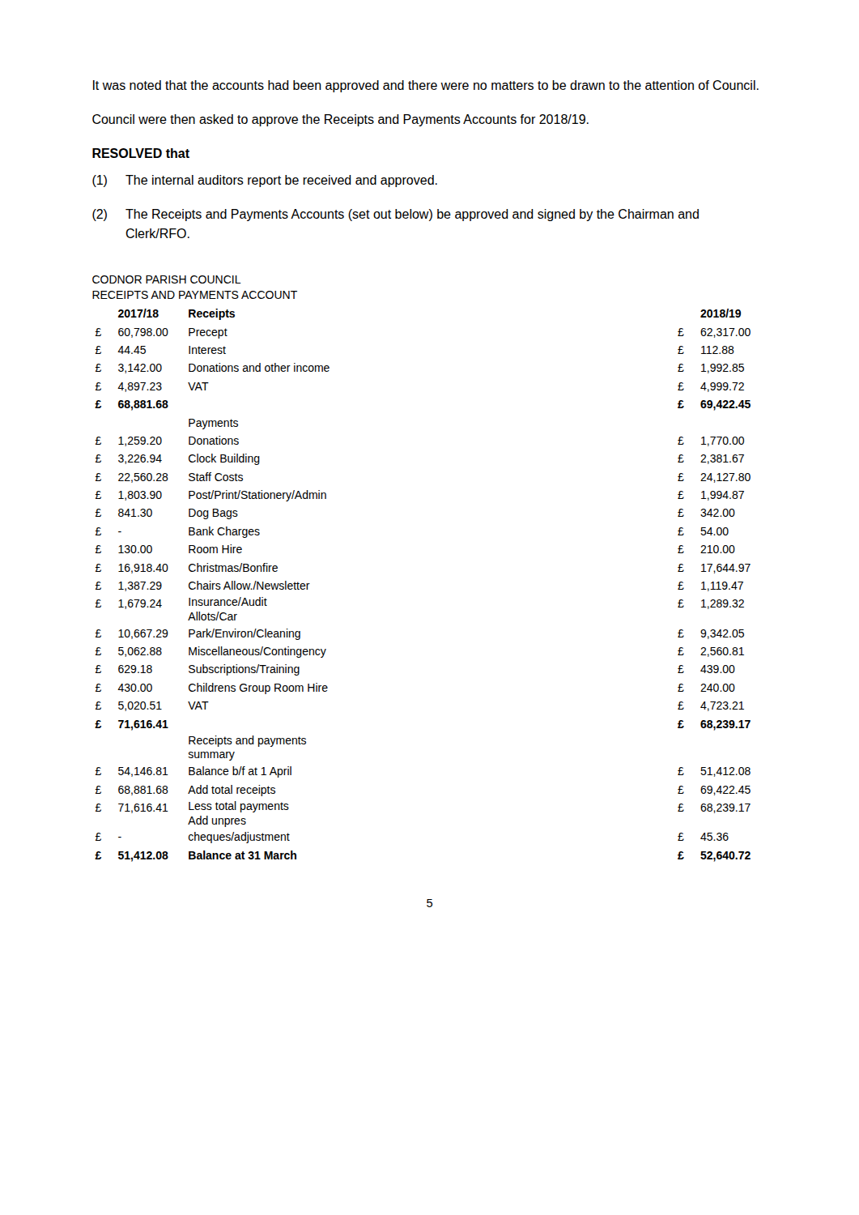It was noted that the accounts had been approved and there were no matters to be drawn to the attention of Council.
Council were then asked to approve the Receipts and Payments Accounts for 2018/19.
RESOLVED that
The internal auditors report be received and approved.
The Receipts and Payments Accounts (set out below) be approved and signed by the Chairman and Clerk/RFO.
CODNOR PARISH COUNCIL
RECEIPTS AND PAYMENTS ACCOUNT
| | 2017/18 | Receipts | | 2018/19 |
| £ | 60,798.00 | Precept | £ | 62,317.00 |
| £ | 44.45 | Interest | £ | 112.88 |
| £ | 3,142.00 | Donations and other income | £ | 1,992.85 |
| £ | 4,897.23 | VAT | £ | 4,999.72 |
| £ | 68,881.68 | | £ | 69,422.45 |
| | | Payments | | |
| £ | 1,259.20 | Donations | £ | 1,770.00 |
| £ | 3,226.94 | Clock Building | £ | 2,381.67 |
| £ | 22,560.28 | Staff Costs | £ | 24,127.80 |
| £ | 1,803.90 | Post/Print/Stationery/Admin | £ | 1,994.87 |
| £ | 841.30 | Dog Bags | £ | 342.00 |
| £ | - | Bank Charges | £ | 54.00 |
| £ | 130.00 | Room Hire | £ | 210.00 |
| £ | 16,918.40 | Christmas/Bonfire | £ | 17,644.97 |
| £ | 1,387.29 | Chairs Allow./Newsletter | £ | 1,119.47 |
| £ | 1,679.24 | Insurance/Audit Allots/Car | £ | 1,289.32 |
| £ | 10,667.29 | Park/Environ/Cleaning | £ | 9,342.05 |
| £ | 5,062.88 | Miscellaneous/Contingency | £ | 2,560.81 |
| £ | 629.18 | Subscriptions/Training | £ | 439.00 |
| £ | 430.00 | Childrens Group Room Hire | £ | 240.00 |
| £ | 5,020.51 | VAT | £ | 4,723.21 |
| £ | 71,616.41 | | £ | 68,239.17 |
| | | Receipts and payments summary | | |
| £ | 54,146.81 | Balance b/f at 1 April | £ | 51,412.08 |
| £ | 68,881.68 | Add total receipts | £ | 69,422.45 |
| £ | 71,616.41 | Less total payments Add unpres | £ | 68,239.17 |
| £ | - | cheques/adjustment | £ | 45.36 |
| £ | 51,412.08 | Balance at 31 March | £ | 52,640.72 |
5